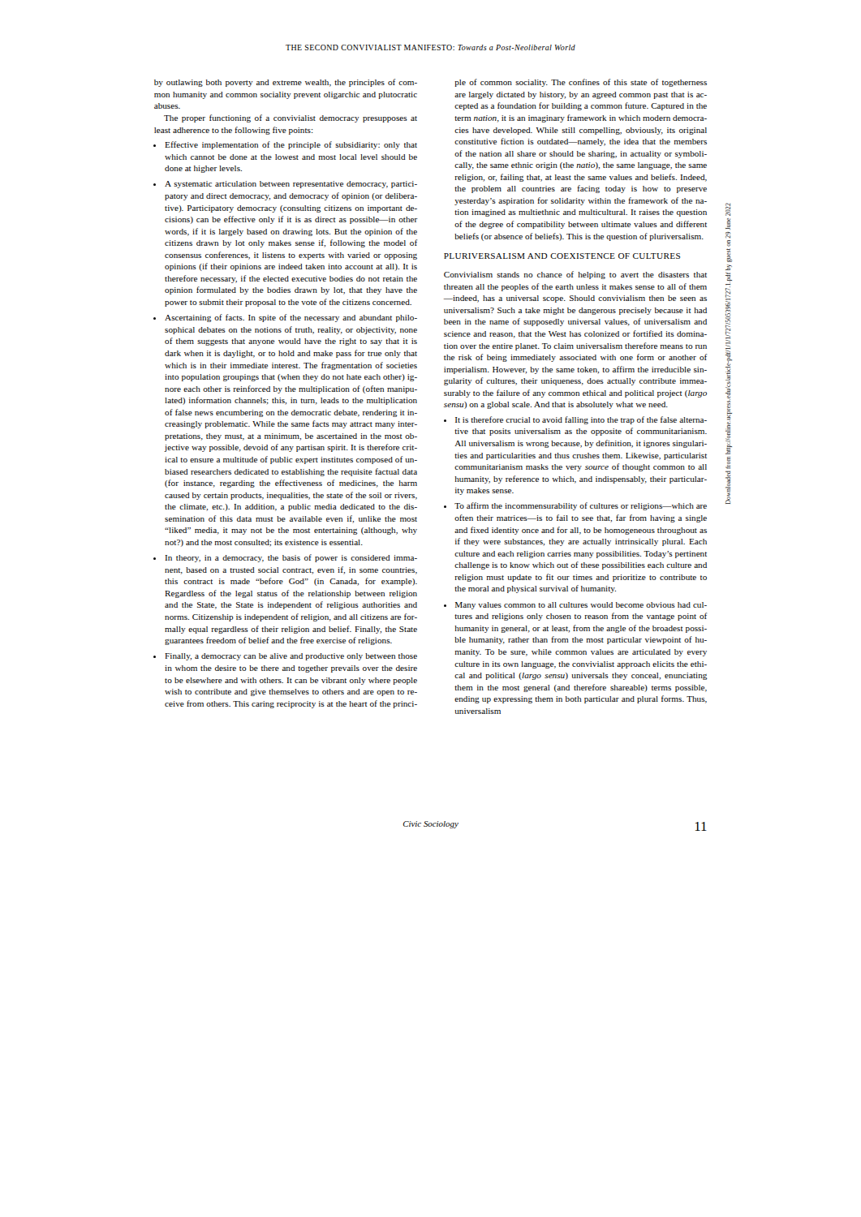The Second Convivialist Manifesto: Towards a Post-Neoliberal World
Downloaded from http://online.ucpress.edu/cs/article-pdf/1/1/1/727/505396/1727.1.pdf by guest on 29 June 2022
by outlawing both poverty and extreme wealth, the principles of common humanity and common sociality prevent oligarchic and plutocratic abuses.
The proper functioning of a convivialist democracy presupposes at least adherence to the following five points:
Effective implementation of the principle of subsidiarity: only that which cannot be done at the lowest and most local level should be done at higher levels.
A systematic articulation between representative democracy, participatory and direct democracy, and democracy of opinion (or deliberative). Participatory democracy (consulting citizens on important decisions) can be effective only if it is as direct as possible—in other words, if it is largely based on drawing lots. But the opinion of the citizens drawn by lot only makes sense if, following the model of consensus conferences, it listens to experts with varied or opposing opinions (if their opinions are indeed taken into account at all). It is therefore necessary, if the elected executive bodies do not retain the opinion formulated by the bodies drawn by lot, that they have the power to submit their proposal to the vote of the citizens concerned.
Ascertaining of facts. In spite of the necessary and abundant philosophical debates on the notions of truth, reality, or objectivity, none of them suggests that anyone would have the right to say that it is dark when it is daylight, or to hold and make pass for true only that which is in their immediate interest. The fragmentation of societies into population groupings that (when they do not hate each other) ignore each other is reinforced by the multiplication of (often manipulated) information channels; this, in turn, leads to the multiplication of false news encumbering on the democratic debate, rendering it increasingly problematic. While the same facts may attract many interpretations, they must, at a minimum, be ascertained in the most objective way possible, devoid of any partisan spirit. It is therefore critical to ensure a multitude of public expert institutes composed of unbiased researchers dedicated to establishing the requisite factual data (for instance, regarding the effectiveness of medicines, the harm caused by certain products, inequalities, the state of the soil or rivers, the climate, etc.). In addition, a public media dedicated to the dissemination of this data must be available even if, unlike the most “liked” media, it may not be the most entertaining (although, why not?) and the most consulted; its existence is essential.
In theory, in a democracy, the basis of power is considered immanent, based on a trusted social contract, even if, in some countries, this contract is made “before God” (in Canada, for example). Regardless of the legal status of the relationship between religion and the State, the State is independent of religious authorities and norms. Citizenship is independent of religion, and all citizens are formally equal regardless of their religion and belief. Finally, the State guarantees freedom of belief and the free exercise of religions.
Finally, a democracy can be alive and productive only between those in whom the desire to be there and together prevails over the desire to be elsewhere and with others. It can be vibrant only where people wish to contribute and give themselves to others and are open to receive from others. This caring reciprocity is at the heart of the principle of common sociality. The confines of this state of togetherness are largely dictated by history, by an agreed common past that is accepted as a foundation for building a common future. Captured in the term nation, it is an imaginary framework in which modern democracies have developed. While still compelling, obviously, its original constitutive fiction is outdated—namely, the idea that the members of the nation all share or should be sharing, in actuality or symbolically, the same ethnic origin (the natio), the same language, the same religion, or, failing that, at least the same values and beliefs. Indeed, the problem all countries are facing today is how to preserve yesterday’s aspiration for solidarity within the framework of the nation imagined as multiethnic and multicultural. It raises the question of the degree of compatibility between ultimate values and different beliefs (or absence of beliefs). This is the question of pluriversalism.
Pluriversalism and Coexistence of Cultures
Convivialism stands no chance of helping to avert the disasters that threaten all the peoples of the earth unless it makes sense to all of them—indeed, has a universal scope. Should convivialism then be seen as universalism? Such a take might be dangerous precisely because it had been in the name of supposedly universal values, of universalism and science and reason, that the West has colonized or fortified its domination over the entire planet. To claim universalism therefore means to run the risk of being immediately associated with one form or another of imperialism. However, by the same token, to affirm the irreducible singularity of cultures, their uniqueness, does actually contribute immeasurably to the failure of any common ethical and political project (largo sensu) on a global scale. And that is absolutely what we need.
It is therefore crucial to avoid falling into the trap of the false alternative that posits universalism as the opposite of communitarianism. All universalism is wrong because, by definition, it ignores singularities and particularities and thus crushes them. Likewise, particularist communitarianism masks the very source of thought common to all humanity, by reference to which, and indispensably, their particularity makes sense.
To affirm the incommensurability of cultures or religions—which are often their matrices—is to fail to see that, far from having a single and fixed identity once and for all, to be homogeneous throughout as if they were substances, they are actually intrinsically plural. Each culture and each religion carries many possibilities. Today’s pertinent challenge is to know which out of these possibilities each culture and religion must update to fit our times and prioritize to contribute to the moral and physical survival of humanity.
Many values common to all cultures would become obvious had cultures and religions only chosen to reason from the vantage point of humanity in general, or at least, from the angle of the broadest possible humanity, rather than from the most particular viewpoint of humanity. To be sure, while common values are articulated by every culture in its own language, the convivialist approach elicits the ethical and political (largo sensu) universals they conceal, enunciating them in the most general (and therefore shareable) terms possible, ending up expressing them in both particular and plural forms. Thus, universalism
Civic Sociology 11